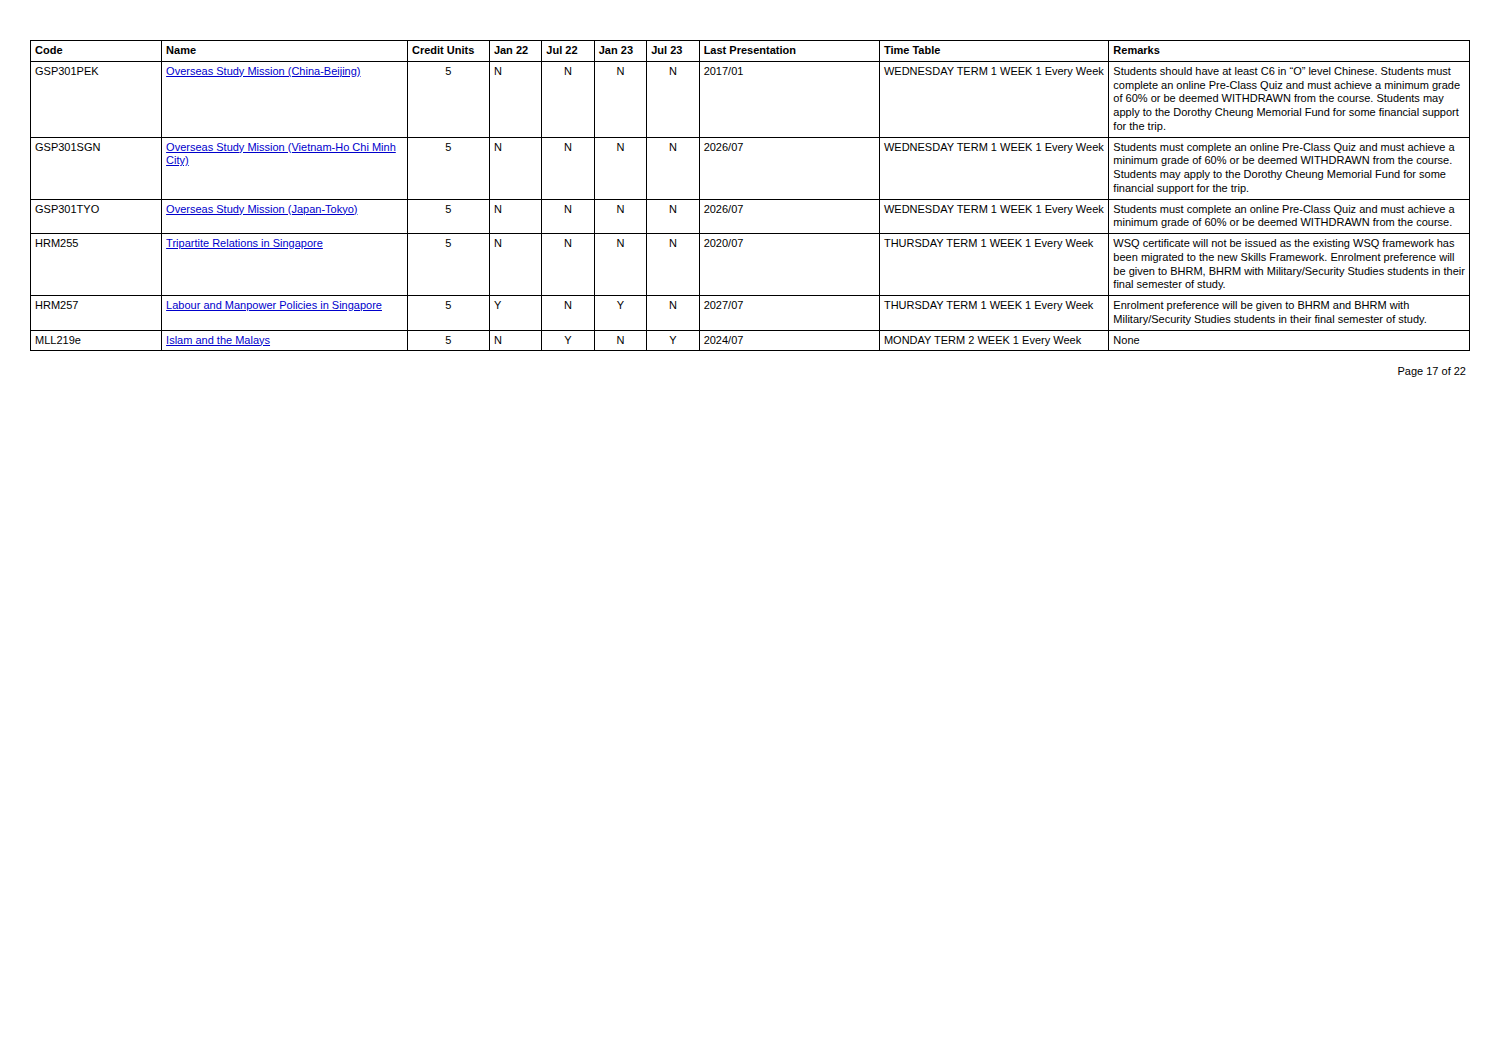| Code | Name | Credit Units | Jan 22 | Jul 22 | Jan 23 | Jul 23 | Last Presentation | Time Table | Remarks |
| --- | --- | --- | --- | --- | --- | --- | --- | --- | --- |
| GSP301PEK | Overseas Study Mission (China-Beijing) | 5 | N | N | N | N | 2017/01 | WEDNESDAY TERM 1 WEEK 1 Every Week | Students should have at least C6 in “O” level Chinese. Students must complete an online Pre-Class Quiz and must achieve a minimum grade of 60% or be deemed WITHDRAWN from the course. Students may apply to the Dorothy Cheung Memorial Fund for some financial support for the trip. |
| GSP301SGN | Overseas Study Mission (Vietnam-Ho Chi Minh City) | 5 | N | N | N | N | 2026/07 | WEDNESDAY TERM 1 WEEK 1 Every Week | Students must complete an online Pre-Class Quiz and must achieve a minimum grade of 60% or be deemed WITHDRAWN from the course. Students may apply to the Dorothy Cheung Memorial Fund for some financial support for the trip. |
| GSP301TYO | Overseas Study Mission (Japan-Tokyo) | 5 | N | N | N | N | 2026/07 | WEDNESDAY TERM 1 WEEK 1 Every Week | Students must complete an online Pre-Class Quiz and must achieve a minimum grade of 60% or be deemed WITHDRAWN from the course. |
| HRM255 | Tripartite Relations in Singapore | 5 | N | N | N | N | 2020/07 | THURSDAY TERM 1 WEEK 1 Every Week | WSQ certificate will not be issued as the existing WSQ framework has been migrated to the new Skills Framework. Enrolment preference will be given to BHRM, BHRM with Military/Security Studies students in their final semester of study. |
| HRM257 | Labour and Manpower Policies in Singapore | 5 | Y | N | Y | N | 2027/07 | THURSDAY TERM 1 WEEK 1 Every Week | Enrolment preference will be given to BHRM and BHRM with Military/Security Studies students in their final semester of study. |
| MLL219e | Islam and the Malays | 5 | N | Y | N | Y | 2024/07 | MONDAY TERM 2 WEEK 1 Every Week | None |
Page 17 of 22